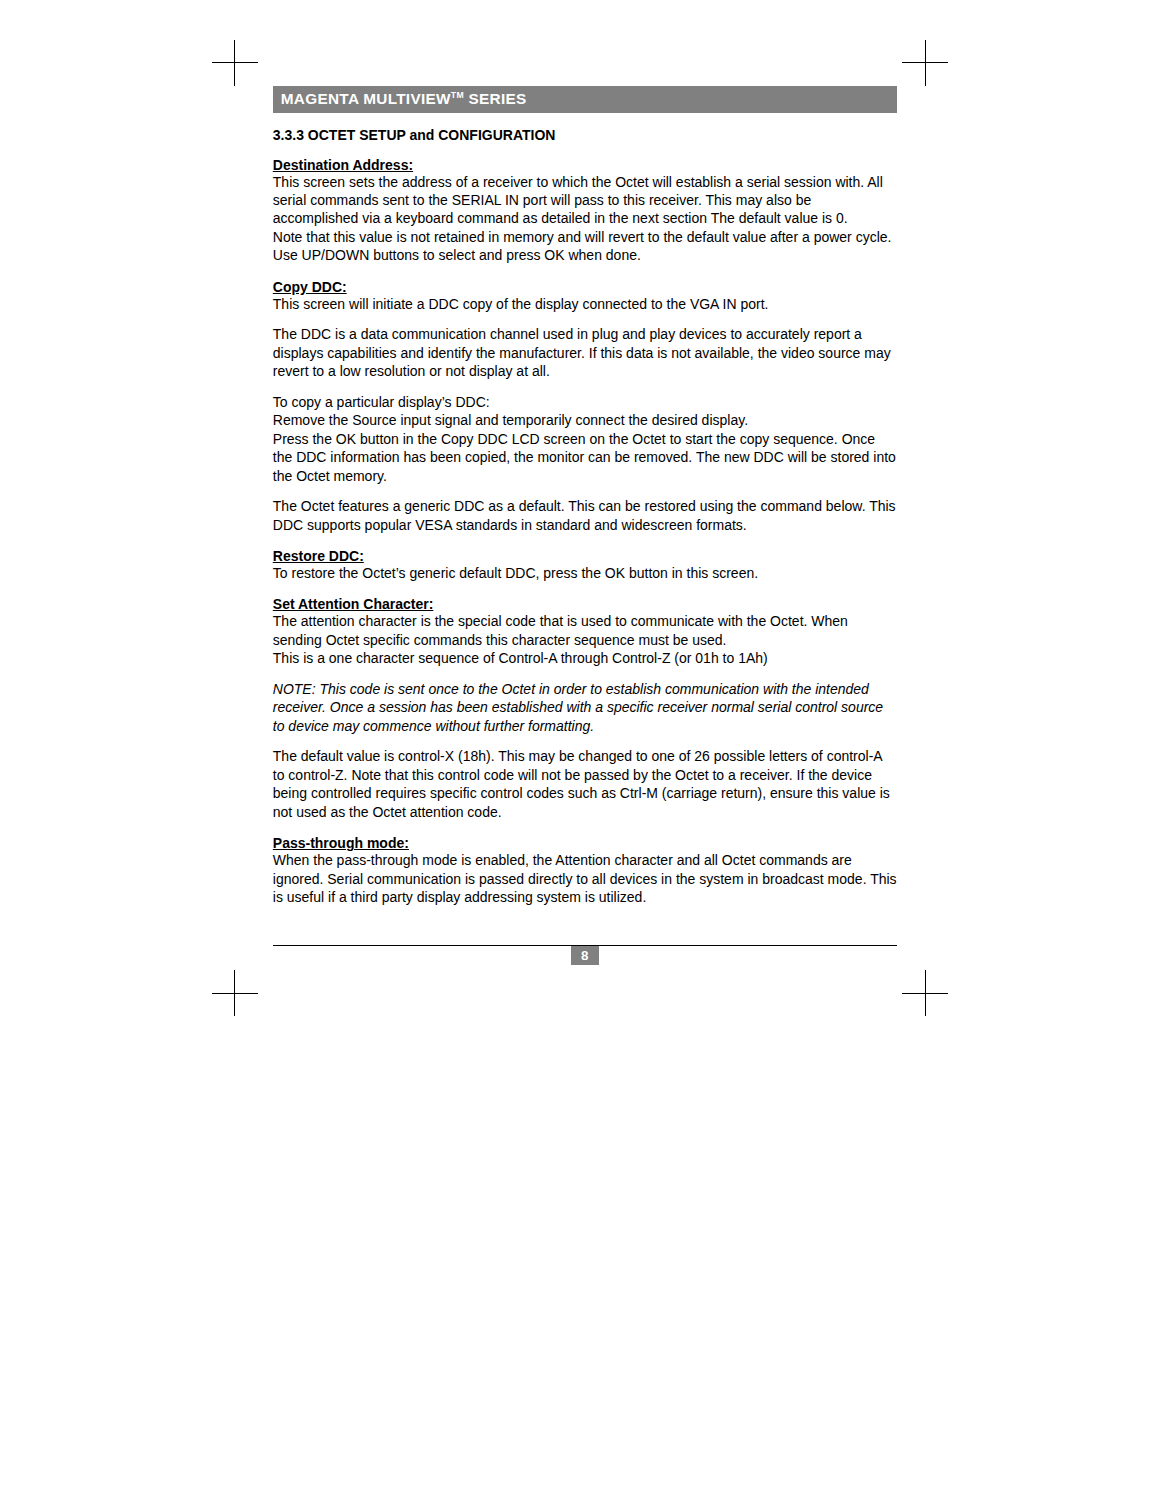MAGENTA MULTIVIEWTM SERIES
3.3.3 OCTET SETUP and CONFIGURATION
Destination Address:
This screen sets the address of a receiver to which the Octet will establish a serial session with. All serial commands sent to the SERIAL IN port will pass to this receiver. This may also be accomplished via a keyboard command as detailed in the next section The default value is 0.
Note that this value is not retained in memory and will revert to the default value after a power cycle.
Use UP/DOWN buttons to select and press OK when done.
Copy DDC:
This screen will initiate a DDC copy of the display connected to the VGA IN port.
The DDC is a data communication channel used in plug and play devices to accurately report a displays capabilities and identify the manufacturer. If this data is not available, the video source may revert to a low resolution or not display at all.
To copy a particular display’s DDC:
Remove the Source input signal and temporarily connect the desired display.
Press the OK button in the Copy DDC LCD screen on the Octet to start the copy sequence. Once the DDC information has been copied, the monitor can be removed. The new DDC will be stored into the Octet memory.
The Octet features a generic DDC as a default. This can be restored using the command below. This DDC supports popular VESA standards in standard and widescreen formats.
Restore DDC:
To restore the Octet’s generic default DDC, press the OK button in this screen.
Set Attention Character:
The attention character is the special code that is used to communicate with the Octet. When sending Octet specific commands this character sequence must be used.
This is a one character sequence of Control-A through Control-Z (or 01h to 1Ah)
NOTE: This code is sent once to the Octet in order to establish communication with the intended receiver. Once a session has been established with a specific receiver normal serial control source to device may commence without further formatting.
The default value is control-X (18h). This may be changed to one of 26 possible letters of control-A to control-Z. Note that this control code will not be passed by the Octet to a receiver. If the device being controlled requires specific control codes such as Ctrl-M (carriage return), ensure this value is not used as the Octet attention code.
Pass-through mode:
When the pass-through mode is enabled, the Attention character and all Octet commands are ignored. Serial communication is passed directly to all devices in the system in broadcast mode. This is useful if a third party display addressing system is utilized.
8